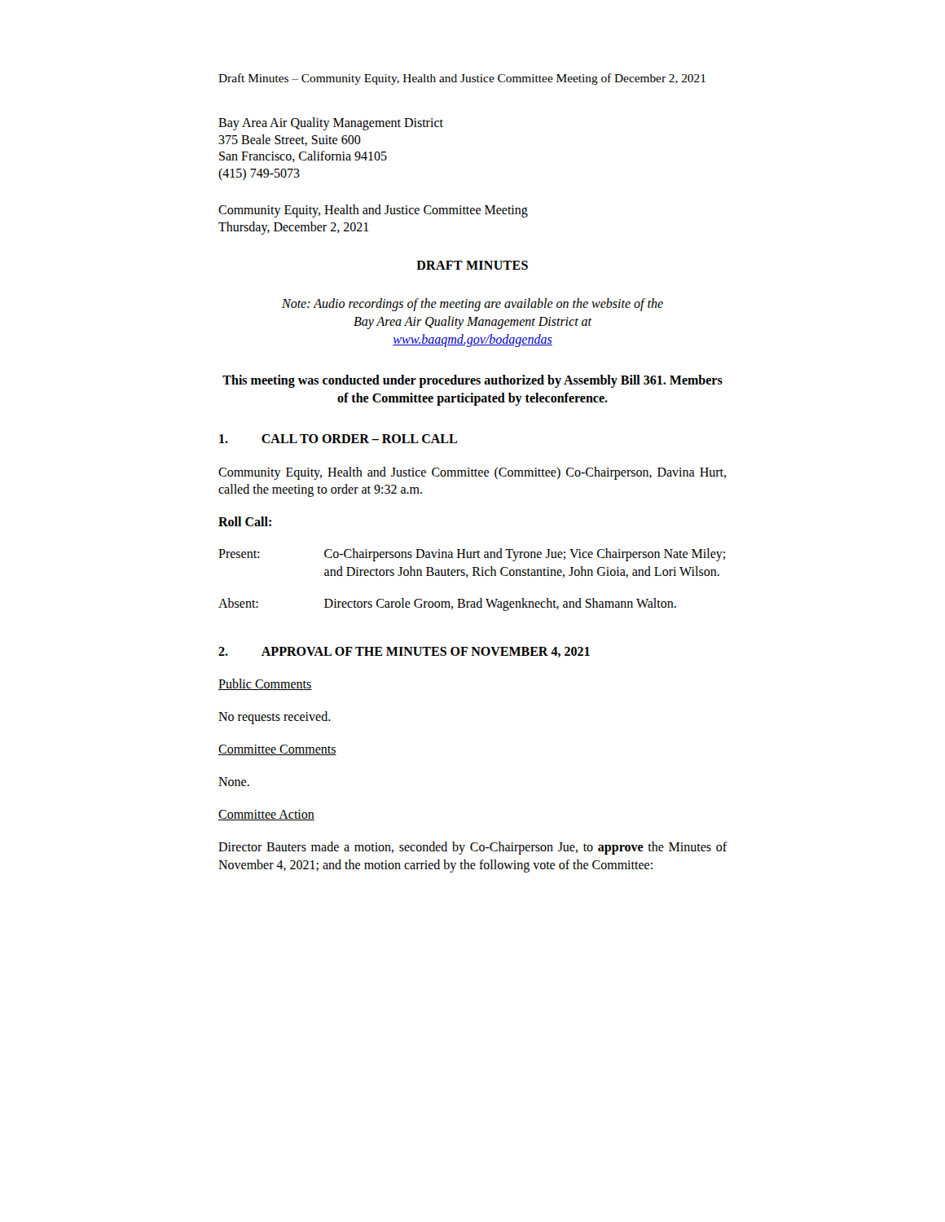Draft Minutes – Community Equity, Health and Justice Committee Meeting of December 2, 2021
Bay Area Air Quality Management District
375 Beale Street, Suite 600
San Francisco, California 94105
(415) 749-5073
Community Equity, Health and Justice Committee Meeting
Thursday, December 2, 2021
DRAFT MINUTES
Note: Audio recordings of the meeting are available on the website of the
Bay Area Air Quality Management District at
www.baaqmd.gov/bodagendas
This meeting was conducted under procedures authorized by Assembly Bill 361. Members of the Committee participated by teleconference.
1. CALL TO ORDER – ROLL CALL
Community Equity, Health and Justice Committee (Committee) Co-Chairperson, Davina Hurt, called the meeting to order at 9:32 a.m.
Roll Call:
| Present: | Co-Chairpersons Davina Hurt and Tyrone Jue; Vice Chairperson Nate Miley; and Directors John Bauters, Rich Constantine, John Gioia, and Lori Wilson. |
| Absent: | Directors Carole Groom, Brad Wagenknecht, and Shamann Walton. |
2. APPROVAL OF THE MINUTES OF NOVEMBER 4, 2021
Public Comments
No requests received.
Committee Comments
None.
Committee Action
Director Bauters made a motion, seconded by Co-Chairperson Jue, to approve the Minutes of November 4, 2021; and the motion carried by the following vote of the Committee: